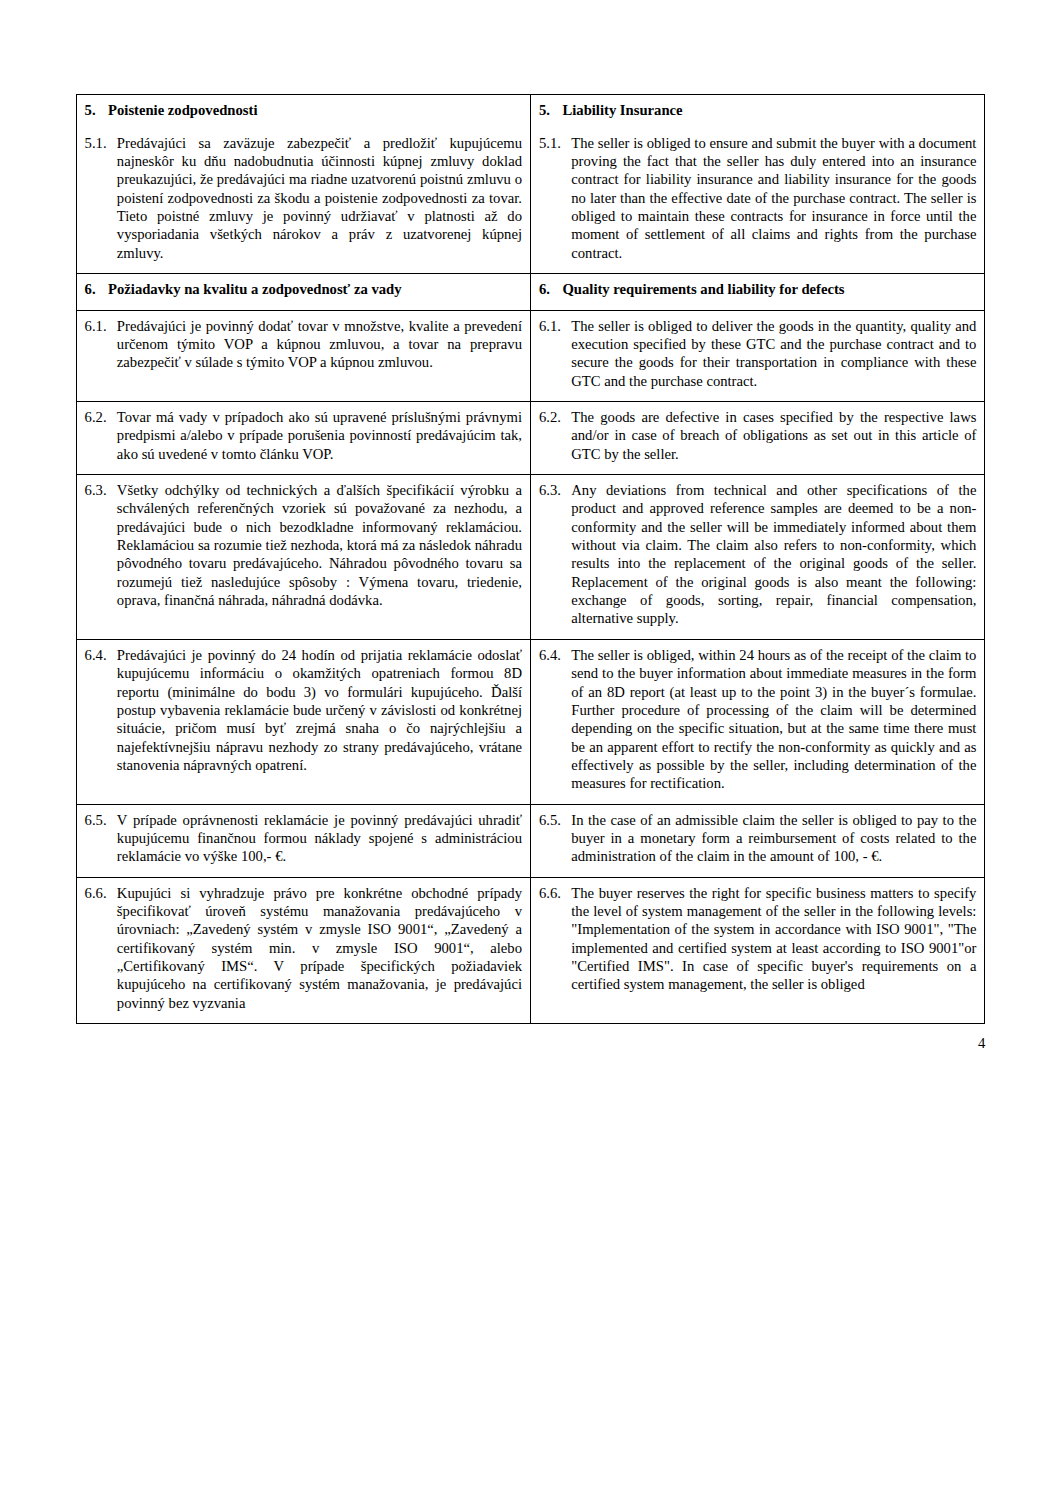| 5. Poistenie zodpovednosti 5.1. Predávajúci sa zaväzuje zabezpečiť a predložiť kupujúcemu najneskôr ku dňu nadobudnutia účinnosti kúpnej zmluvy doklad preukazujúci, že predávajúci ma riadne uzatvorenú poistnú zmluvu o poistení zodpovednosti za škodu a poistenie zodpovednosti za tovar. Tieto poistné zmluvy je povinný udržiavať v platnosti až do vysporiadania všetkých nárokov a práv z uzatvorenej kúpnej zmluvy. | 5. Liability Insurance 5.1. The seller is obliged to ensure and submit the buyer with a document proving the fact that the seller has duly entered into an insurance contract for liability insurance and liability insurance for the goods no later than the effective date of the purchase contract. The seller is obliged to maintain these contracts for insurance in force until the moment of settlement of all claims and rights from the purchase contract. |
| 6. Požiadavky na kvalitu a zodpovednosť za vady | 6. Quality requirements and liability for defects |
| 6.1. Predávajúci je povinný dodať tovar v množstve, kvalite a prevedení určenom týmito VOP a kúpnou zmluvou, a tovar na prepravu zabezpečiť v súlade s týmito VOP a kúpnou zmluvou. | 6.1. The seller is obliged to deliver the goods in the quantity, quality and execution specified by these GTC and the purchase contract and to secure the goods for their transportation in compliance with these GTC and the purchase contract. |
| 6.2. Tovar má vady v prípadoch ako sú upravené príslušnými právnymi predpismi a/alebo v prípade porušenia povinností predávajúcim tak, ako sú uvedené v tomto článku VOP. | 6.2. The goods are defective in cases specified by the respective laws and/or in case of breach of obligations as set out in this article of GTC by the seller. |
| 6.3. Všetky odchýlky od technických a ďalších špecifikácií výrobku a schválených referenčných vzoriek sú považované za nezhodu, a predávajúci bude o nich bezodkladne informovaný reklamáciou. Reklamáciou sa rozumie tiež nezhoda, ktorá má za následok náhradu pôvodného tovaru predávajúceho. Náhradou pôvodného tovaru sa rozumejú tiež nasledujúce spôsoby : Výmena tovaru, triedenie, oprava, finančná náhrada, náhradná dodávka. | 6.3. Any deviations from technical and other specifications of the product and approved reference samples are deemed to be a non-conformity and the seller will be immediately informed about them without via claim. The claim also refers to non-conformity, which results into the replacement of the original goods of the seller. Replacement of the original goods is also meant the following: exchange of goods, sorting, repair, financial compensation, alternative supply. |
| 6.4. Predávajúci je povinný do 24 hodín od prijatia reklamácie odoslať kupujúcemu informáciu o okamžitých opatreniach formou 8D reportu (minimálne do bodu 3) vo formulári kupujúceho. Ďalší postup vybavenia reklamácie bude určený v závislosti od konkrétnej situácie, pričom musí byť zrejmá snaha o čo najrýchlejšiu a najefektívnejšiu nápravu nezhody zo strany predávajúceho, vrátane stanovenia nápravných opatrení. | 6.4. The seller is obliged, within 24 hours as of the receipt of the claim to send to the buyer information about immediate measures in the form of an 8D report (at least up to the point 3) in the buyer´s formulae. Further procedure of processing of the claim will be determined depending on the specific situation, but at the same time there must be an apparent effort to rectify the non-conformity as quickly and as effectively as possible by the seller, including determination of the measures for rectification. |
| 6.5. V prípade oprávnenosti reklamácie je povinný predávajúci uhradiť kupujúcemu finančnou formou náklady spojené s administráciou reklamácie vo výške 100,- €. | 6.5. In the case of an admissible claim the seller is obliged to pay to the buyer in a monetary form a reimbursement of costs related to the administration of the claim in the amount of 100, - €. |
| 6.6. Kupujúci si vyhradzuje právo pre konkrétne obchodné prípady špecifikovať úroveň systému manažovania predávajúceho v úrovniach: „Zavedený systém v zmysle ISO 9001“, „Zavedený a certifikovaný systém min. v zmysle ISO 9001“, alebo „Certifikovaný IMS“. V prípade špecifických požiadaviek kupujúceho na certifikovaný systém manažovania, je predávajúci povinný bez vyzvania | 6.6. The buyer reserves the right for specific business matters to specify the level of system management of the seller in the following levels: "Implementation of the system in accordance with ISO 9001", "The implemented and certified system at least according to ISO 9001"or "Certified IMS". In case of specific buyer's requirements on a certified system management, the seller is obliged |
4